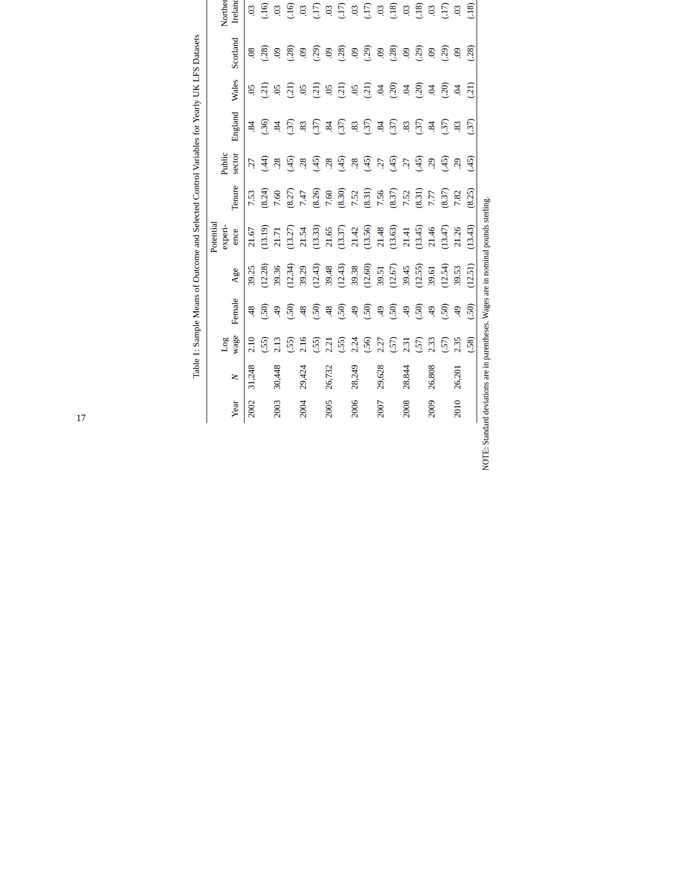Table 1: Sample Means of Outcome and Selected Control Variables for Yearly UK LFS Datasets
| Year | N | Log wage | Female | Age | Potential experi- ence | Tenure | Public sector | England | Wales | Scotland | Northern Ireland |
| --- | --- | --- | --- | --- | --- | --- | --- | --- | --- | --- | --- |
| 2002 | 31,248 | 2.10 | .48 | 39.25 | 21.67 | 7.53 | .27 | .84 | .05 | .08 | .03 |
| | | (.55) | (.50) | (12.28) | (13.19) | (8.24) | (.44) | (.36) | (.21) | (.28) | (.16) |
| 2003 | 30,448 | 2.13 | .49 | 39.36 | 21.71 | 7.60 | .28 | .84 | .05 | .09 | .03 |
| | | (.55) | (.50) | (12.34) | (13.27) | (8.27) | (.45) | (.37) | (.21) | (.28) | (.16) |
| 2004 | 29,424 | 2.16 | .48 | 39.29 | 21.54 | 7.47 | .28 | .83 | .05 | .09 | .03 |
| | | (.55) | (.50) | (12.43) | (13.33) | (8.26) | (.45) | (.37) | (.21) | (.29) | (.17) |
| 2005 | 26,732 | 2.21 | .48 | 39.48 | 21.65 | 7.60 | .28 | .84 | .05 | .09 | .03 |
| | | (.55) | (.50) | (12.43) | (13.37) | (8.30) | (.45) | (.37) | (.21) | (.28) | (.17) |
| 2006 | 28,249 | 2.24 | .49 | 39.38 | 21.42 | 7.52 | .28 | .83 | .05 | .09 | .03 |
| | | (.56) | (.50) | (12.60) | (13.56) | (8.31) | (.45) | (.37) | (.21) | (.29) | (.17) |
| 2007 | 29,628 | 2.27 | .49 | 39.51 | 21.48 | 7.56 | .27 | .84 | .04 | .09 | .03 |
| | | (.57) | (.50) | (12.67) | (13.63) | (8.37) | (.45) | (.37) | (.20) | (.28) | (.18) |
| 2008 | 28,844 | 2.31 | .49 | 39.45 | 21.41 | 7.52 | .27 | .83 | .04 | .09 | .03 |
| | | (.57) | (.50) | (12.55) | (13.45) | (8.31) | (.45) | (.37) | (.20) | (.29) | (.18) |
| 2009 | 26,808 | 2.33 | .49 | 39.61 | 21.46 | 7.77 | .29 | .84 | .04 | .09 | .03 |
| | | (.57) | (.50) | (12.54) | (13.47) | (8.37) | (.45) | (.37) | (.20) | (.29) | (.17) |
| 2010 | 26,201 | 2.35 | .49 | 39.53 | 21.26 | 7.82 | .29 | .83 | .04 | .09 | .03 |
| | | (.58) | (.50) | (12.51) | (13.43) | (8.25) | (.45) | (.37) | (.21) | (.28) | (.18) |
NOTE: Standard deviations are in parentheses. Wages are in nominal pounds sterling.
17